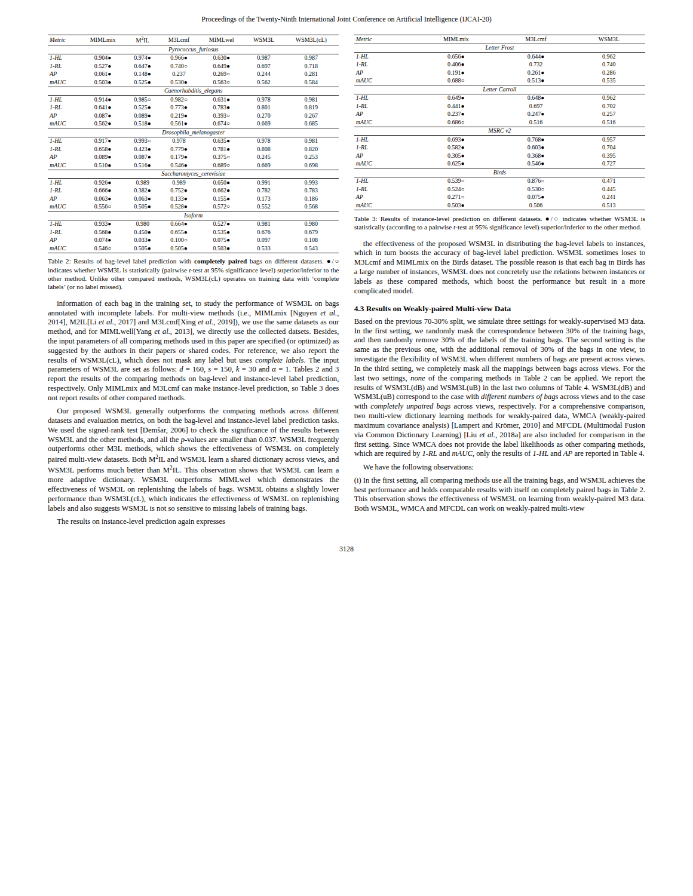Proceedings of the Twenty-Ninth International Joint Conference on Artificial Intelligence (IJCAI-20)
| Metric | MIMLmix | M 2 IL | M3Lcmf | MIMLwel | WSM3L | WSM3L(cL) |
| --- | --- | --- | --- | --- | --- | --- |
| Pyrococcus_furiosus |
| 1-HL | 0.904● | 0.974● | 0.966● | 0.630● | 0.987 | 0.987 |
| 1-RL | 0.527● | 0.647● | 0.740○ | 0.649● | 0.697 | 0.718 |
| AP | 0.061● | 0.148● | 0.237 | 0.269○ | 0.244 | 0.281 |
| mAUC | 0.503● | 0.525● | 0.530● | 0.563○ | 0.562 | 0.584 |
| Caenorhabditis_elegans |
| 1-HL | 0.914● | 0.985○ | 0.982○ | 0.631● | 0.978 | 0.981 |
| 1-RL | 0.641● | 0.525● | 0.773● | 0.783● | 0.801 | 0.819 |
| AP | 0.087● | 0.089● | 0.219● | 0.393○ | 0.270 | 0.267 |
| mAUC | 0.562● | 0.518● | 0.561● | 0.674○ | 0.669 | 0.685 |
| Drosophila_melanogaster |
| 1-HL | 0.917● | 0.993○ | 0.978 | 0.635● | 0.978 | 0.981 |
| 1-RL | 0.658● | 0.423● | 0.779● | 0.781● | 0.808 | 0.820 |
| AP | 0.089● | 0.087● | 0.179● | 0.375○ | 0.245 | 0.253 |
| mAUC | 0.510● | 0.516● | 0.546● | 0.689○ | 0.669 | 0.698 |
| Saccharomyces_cerevisiae |
| 1-HL | 0.926● | 0.989 | 0.989 | 0.650● | 0.991 | 0.993 |
| 1-RL | 0.666● | 0.382● | 0.752● | 0.662● | 0.782 | 0.783 |
| AP | 0.063● | 0.063● | 0.133● | 0.155● | 0.173 | 0.186 |
| mAUC | 0.556○ | 0.505● | 0.528● | 0.572○ | 0.552 | 0.568 |
| Isoform |
| 1-HL | 0.933● | 0.980 | 0.664● | 0.527● | 0.981 | 0.980 |
| 1-RL | 0.568● | 0.450● | 0.655● | 0.535● | 0.676 | 0.679 |
| AP | 0.074● | 0.033● | 0.100○ | 0.075● | 0.097 | 0.108 |
| mAUC | 0.546○ | 0.505● | 0.505● | 0.503● | 0.533 | 0.543 |
Table 2: Results of bag-level label prediction with completely paired bags on different datasets. ●/○ indicates whether WSM3L is statistically (pairwise t-test at 95% significance level) superior/inferior to the other method. Unlike other compared methods, WSM3L(cL) operates on training data with ‘complete labels’ (or no label missed).
information of each bag in the training set, to study the performance of WSM3L on bags annotated with incomplete labels. For multi-view methods (i.e., MIMLmix [Nguyen et al., 2014], M2IL[Li et al., 2017] and M3Lcmf[Xing et al., 2019]), we use the same datasets as our method, and for MIMLwell[Yang et al., 2013], we directly use the collected datsets. Besides, the input parameters of all comparing methods used in this paper are specified (or optimized) as suggested by the authors in their papers or shared codes. For reference, we also report the results of WSM3L(cL), which does not mask any label but uses complete labels. The input parameters of WSM3L are set as follows: d = 160, s = 150, k = 30 and α = 1. Tables 2 and 3 report the results of the comparing methods on bag-level and instance-level label prediction, respectively. Only MIMLmix and M3Lcmf can make instance-level prediction, so Table 3 does not report results of other compared methods.
Our proposed WSM3L generally outperforms the comparing methods across different datasets and evaluation metrics, on both the bag-level and instance-level label prediction tasks. We used the signed-rank test [Demšar, 2006] to check the significance of the results between WSM3L and the other methods, and all the p-values are smaller than 0.037. WSM3L frequently outperforms other M3L methods, which shows the effectiveness of WSM3L on completely paired multi-view datasets. Both M2IL and WSM3L learn a shared dictionary across views, and WSM3L performs much better than M2IL. This observation shows that WSM3L can learn a more adaptive dictionary. WSM3L outperforms MIMLwel which demonstrates the effectiveness of WSM3L on replenishing the labels of bags. WSM3L obtains a slightly lower performance than WSM3L(cL), which indicates the effectiveness of WSM3L on replenishing labels and also suggests WSM3L is not so sensitive to missing labels of training bags.
The results on instance-level prediction again expresses
| Metric | MIMLmix | M3Lcmf | WSM3L |
| --- | --- | --- | --- |
| Letter Frost |
| 1-HL | 0.656● | 0.644● | 0.962 |
| 1-RL | 0.406● | 0.732 | 0.740 |
| AP | 0.191● | 0.261● | 0.286 |
| mAUC | 0.688○ | 0.513● | 0.535 |
| Letter Carroll |
| 1-HL | 0.649● | 0.648● | 0.962 |
| 1-RL | 0.441● | 0.697 | 0.702 |
| AP | 0.237● | 0.247● | 0.257 |
| mAUC | 0.686○ | 0.516 | 0.516 |
| MSRC v2 |
| 1-HL | 0.693● | 0.768● | 0.957 |
| 1-RL | 0.582● | 0.603● | 0.704 |
| AP | 0.305● | 0.368● | 0.395 |
| mAUC | 0.625● | 0.546● | 0.727 |
| Birds |
| 1-HL | 0.539○ | 0.876○ | 0.471 |
| 1-RL | 0.524○ | 0.530○ | 0.445 |
| AP | 0.271○ | 0.075● | 0.241 |
| mAUC | 0.503● | 0.506 | 0.513 |
Table 3: Results of instance-level prediction on different datasets. ●/○ indicates whether WSM3L is statistically (according to a pairwise t-test at 95% significance level) superior/inferior to the other method.
the effectiveness of the proposed WSM3L in distributing the bag-level labels to instances, which in turn boosts the accuracy of bag-level label prediction. WSM3L sometimes loses to M3Lcmf and MIMLmix on the Birds dataset. The possible reason is that each bag in Birds has a large number of instances, WSM3L does not concretely use the relations between instances or labels as these compared methods, which boost the performance but result in a more complicated model.
4.3 Results on Weakly-paired Multi-view Data
Based on the previous 70-30% split, we simulate three settings for weakly-supervised M3 data. In the first setting, we randomly mask the correspondence between 30% of the training bags, and then randomly remove 30% of the labels of the training bags. The second setting is the same as the previous one, with the additional removal of 30% of the bags in one view, to investigate the flexibility of WSM3L when different numbers of bags are present across views. In the third setting, we completely mask all the mappings between bags across views. For the last two settings, none of the comparing methods in Table 2 can be applied. We report the results of WSM3L(dB) and WSM3L(uB) in the last two columns of Table 4. WSM3L(dB) and WSM3L(uB) correspond to the case with different numbers of bags across views and to the case with completely unpaired bags across views, respectively. For a comprehensive comparison, two multi-view dictionary learning methods for weakly-paired data, WMCA (weakly-paired maximum covariance analysis) [Lampert and Krömer, 2010] and MFCDL (Multimodal Fusion via Common Dictionary Learning) [Liu et al., 2018a] are also included for comparison in the first setting. Since WMCA does not provide the label likelihoods as other comparing methods, which are required by 1-RL and mAUC, only the results of 1-HL and AP are reported in Table 4.
We have the following observations:
(i) In the first setting, all comparing methods use all the training bags, and WSM3L achieves the best performance and holds comparable results with itself on completely paired bags in Table 2. This observation shows the effectiveness of WSM3L on learning from weakly-paired M3 data. Both WSM3L, WMCA and MFCDL can work on weakly-paired multi-view
3128